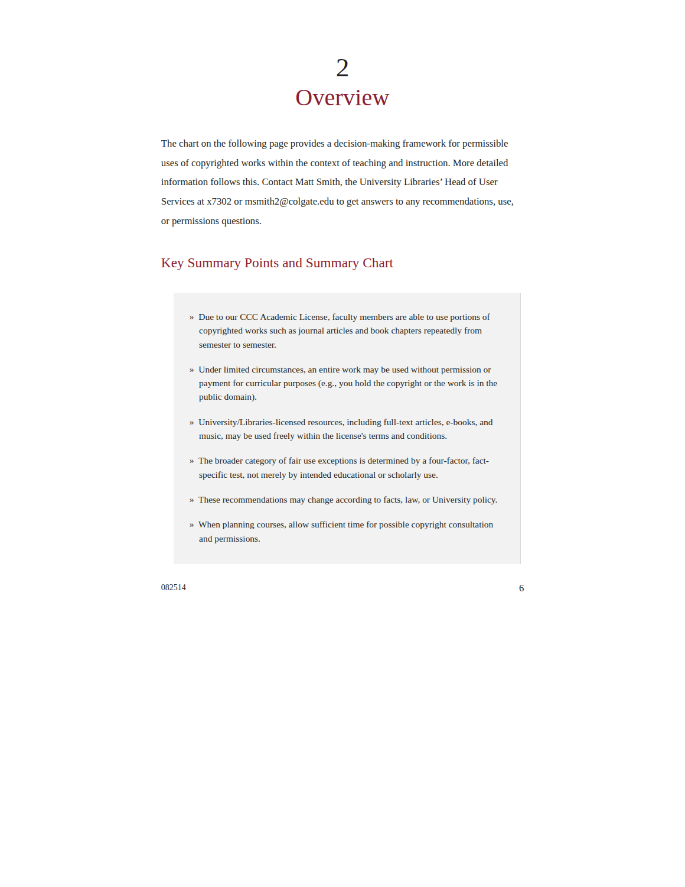2
Overview
The chart on the following page provides a decision-making framework for permissible uses of copyrighted works within the context of teaching and instruction. More detailed information follows this. Contact Matt Smith, the University Libraries’ Head of User Services at x7302 or msmith2@colgate.edu to get answers to any recommendations, use, or permissions questions.
Key Summary Points and Summary Chart
» Due to our CCC Academic License, faculty members are able to use portions of copyrighted works such as journal articles and book chapters repeatedly from semester to semester.
» Under limited circumstances, an entire work may be used without permission or payment for curricular purposes (e.g., you hold the copyright or the work is in the public domain).
» University/Libraries-licensed resources, including full-text articles, e-books, and music, may be used freely within the license's terms and conditions.
» The broader category of fair use exceptions is determined by a four-factor, fact-specific test, not merely by intended educational or scholarly use.
» These recommendations may change according to facts, law, or University policy.
» When planning courses, allow sufficient time for possible copyright consultation and permissions.
082514 6